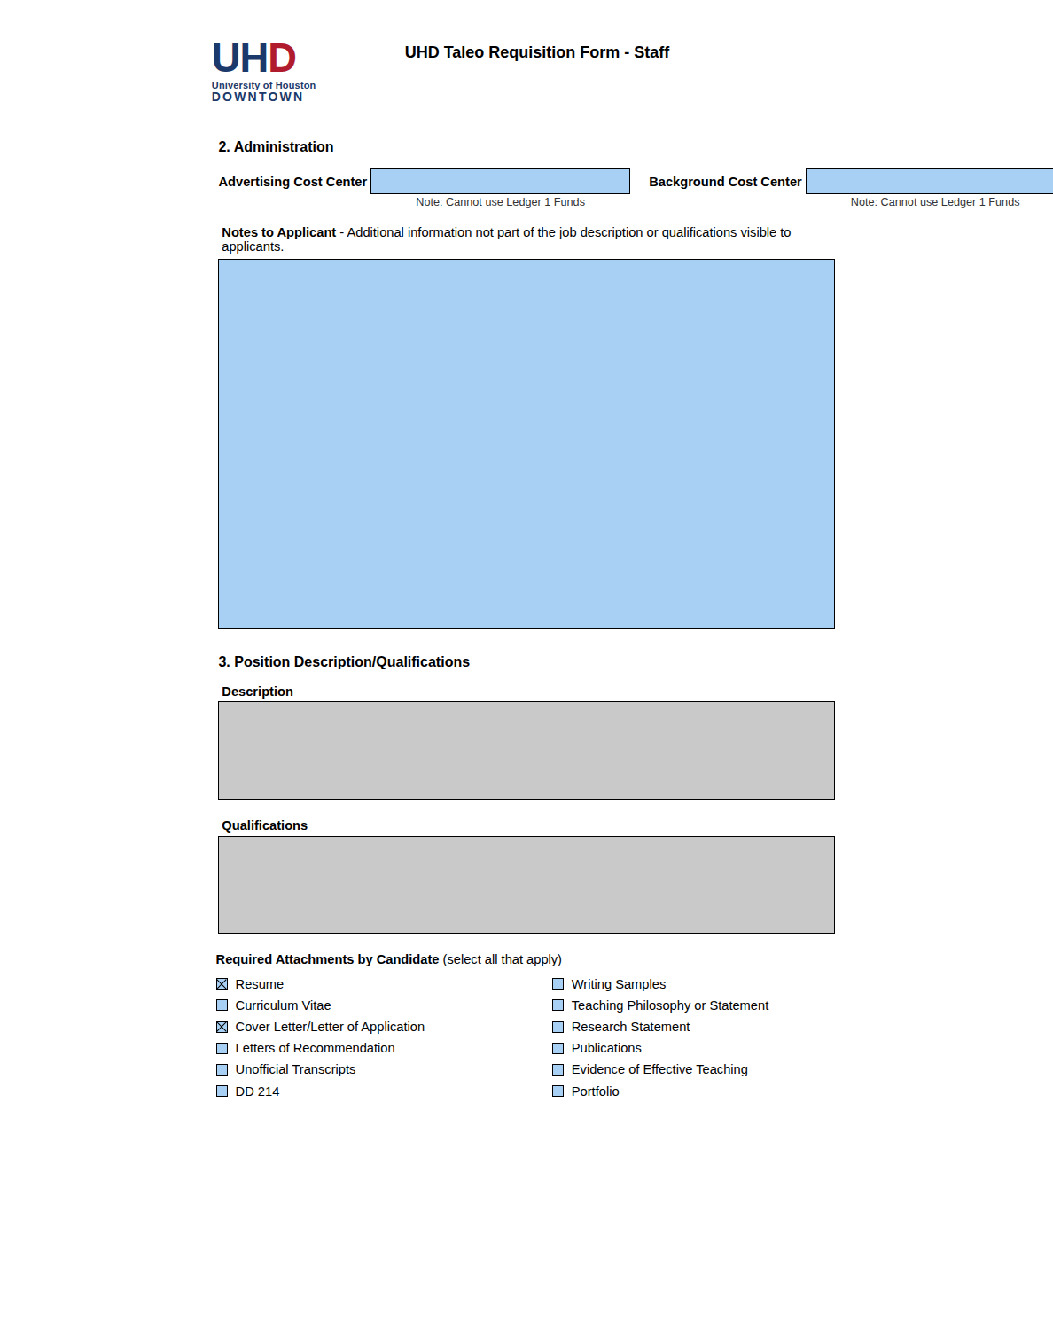UHD University of Houston DOWNTOWN
UHD Taleo Requisition Form - Staff
2. Administration
Advertising Cost Center
Note: Cannot use Ledger 1 Funds
Background Cost Center
Note: Cannot use Ledger 1 Funds
Notes to Applicant - Additional information not part of the job description or qualifications visible to applicants.
3. Position Description/Qualifications
Description
Qualifications
Required Attachments by Candidate (select all that apply)
Resume
Writing Samples
Curriculum Vitae
Teaching Philosophy or Statement
Cover Letter/Letter of Application
Research Statement
Letters of Recommendation
Publications
Unofficial Transcripts
Evidence of Effective Teaching
DD 214
Portfolio